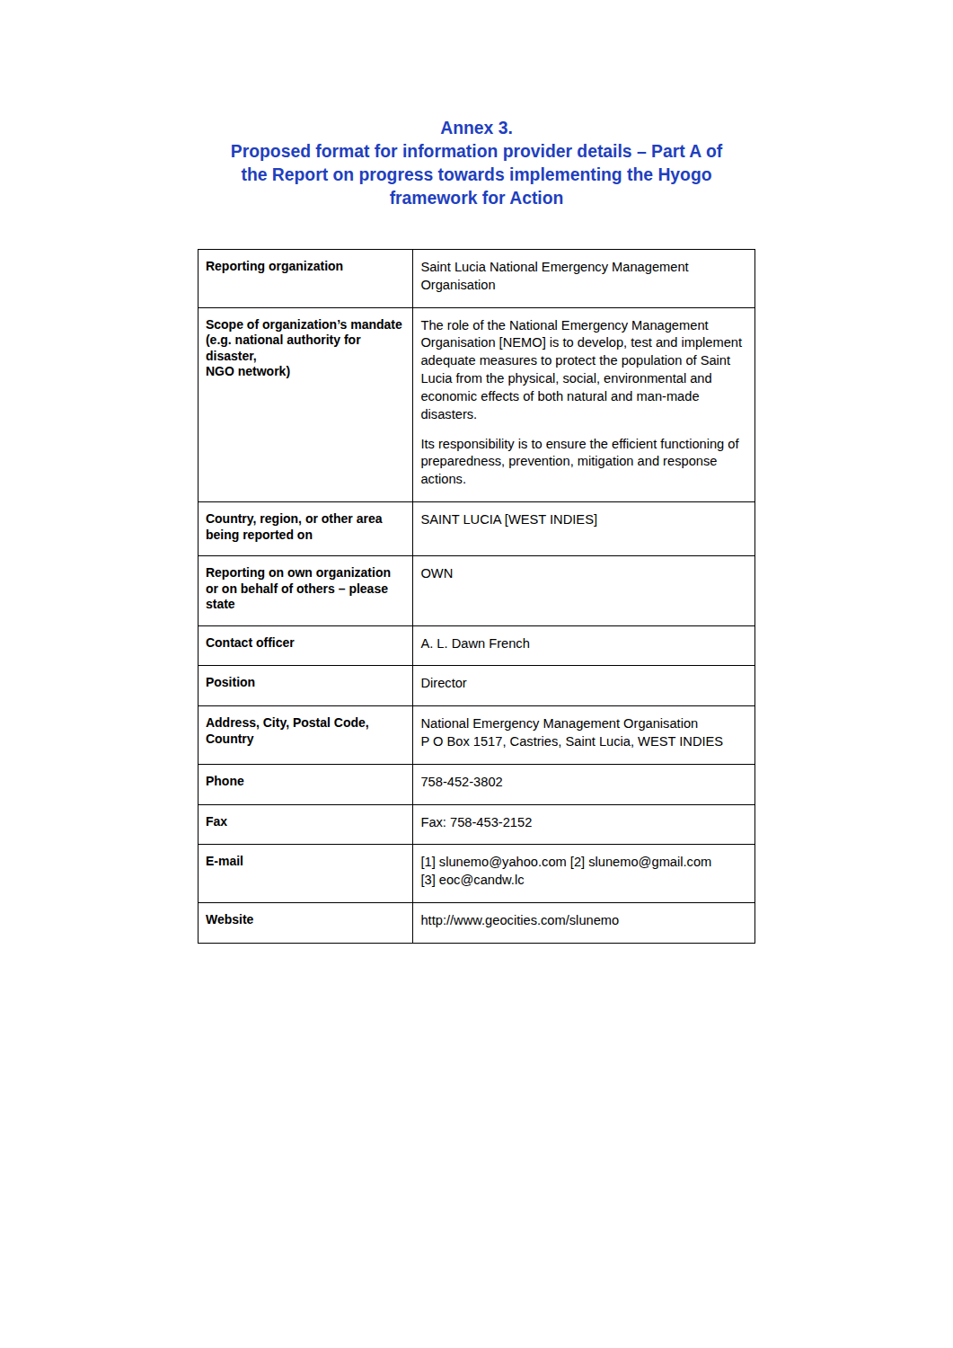Annex 3. Proposed format for information provider details – Part A of the Report on progress towards implementing the Hyogo framework for Action
| Reporting organization | Saint Lucia National Emergency Management Organisation |
| Scope of organization’s mandate (e.g. national authority for disaster, NGO network) | The role of the National Emergency Management Organisation [NEMO] is to develop, test and implement adequate measures to protect the population of Saint Lucia from the physical, social, environmental and economic effects of both natural and man-made disasters. Its responsibility is to ensure the efficient functioning of preparedness, prevention, mitigation and response actions. |
| Country, region, or other area being reported on | SAINT LUCIA [WEST INDIES] |
| Reporting on own organization or on behalf of others – please state | OWN |
| Contact officer | A. L. Dawn French |
| Position | Director |
| Address, City, Postal Code, Country | National Emergency Management Organisation P O Box 1517, Castries, Saint Lucia, WEST INDIES |
| Phone | 758-452-3802 |
| Fax | Fax: 758-453-2152 |
| E-mail | [1] slunemo@yahoo.com [2] slunemo@gmail.com [3] eoc@candw.lc |
| Website | http://www.geocities.com/slunemo |